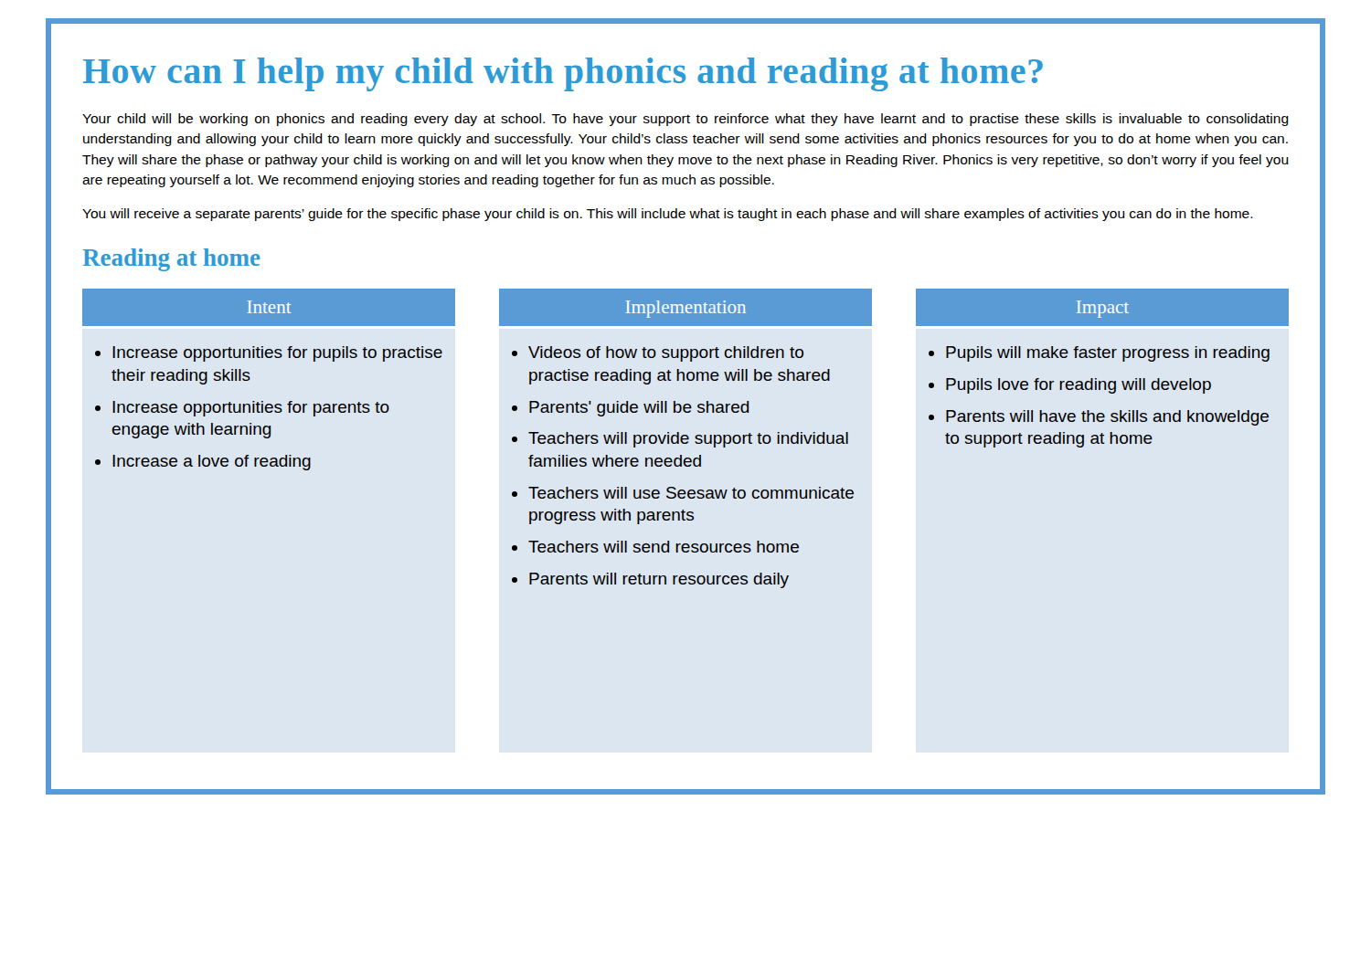How can I help my child with phonics and reading at home?
Your child will be working on phonics and reading every day at school. To have your support to reinforce what they have learnt and to practise these skills is invaluable to consolidating understanding and allowing your child to learn more quickly and successfully. Your child’s class teacher will send some activities and phonics resources for you to do at home when you can. They will share the phase or pathway your child is working on and will let you know when they move to the next phase in Reading River. Phonics is very repetitive, so don’t worry if you feel you are repeating yourself a lot. We recommend enjoying stories and reading together for fun as much as possible.
You will receive a separate parents’ guide for the specific phase your child is on. This will include what is taught in each phase and will share examples of activities you can do in the home.
Reading at home
Intent
Increase opportunities for pupils to practise their reading skills
Increase opportunities for parents to engage with learning
Increase a love of reading
Implementation
Videos of how to support children to practise reading at home will be shared
Parents' guide will be shared
Teachers will provide support to individual families where needed
Teachers will use Seesaw to communicate progress with parents
Teachers will send resources home
Parents will return resources daily
Impact
Pupils will make faster progress in reading
Pupils love for reading will develop
Parents will have the skills and knoweldge to support reading at home